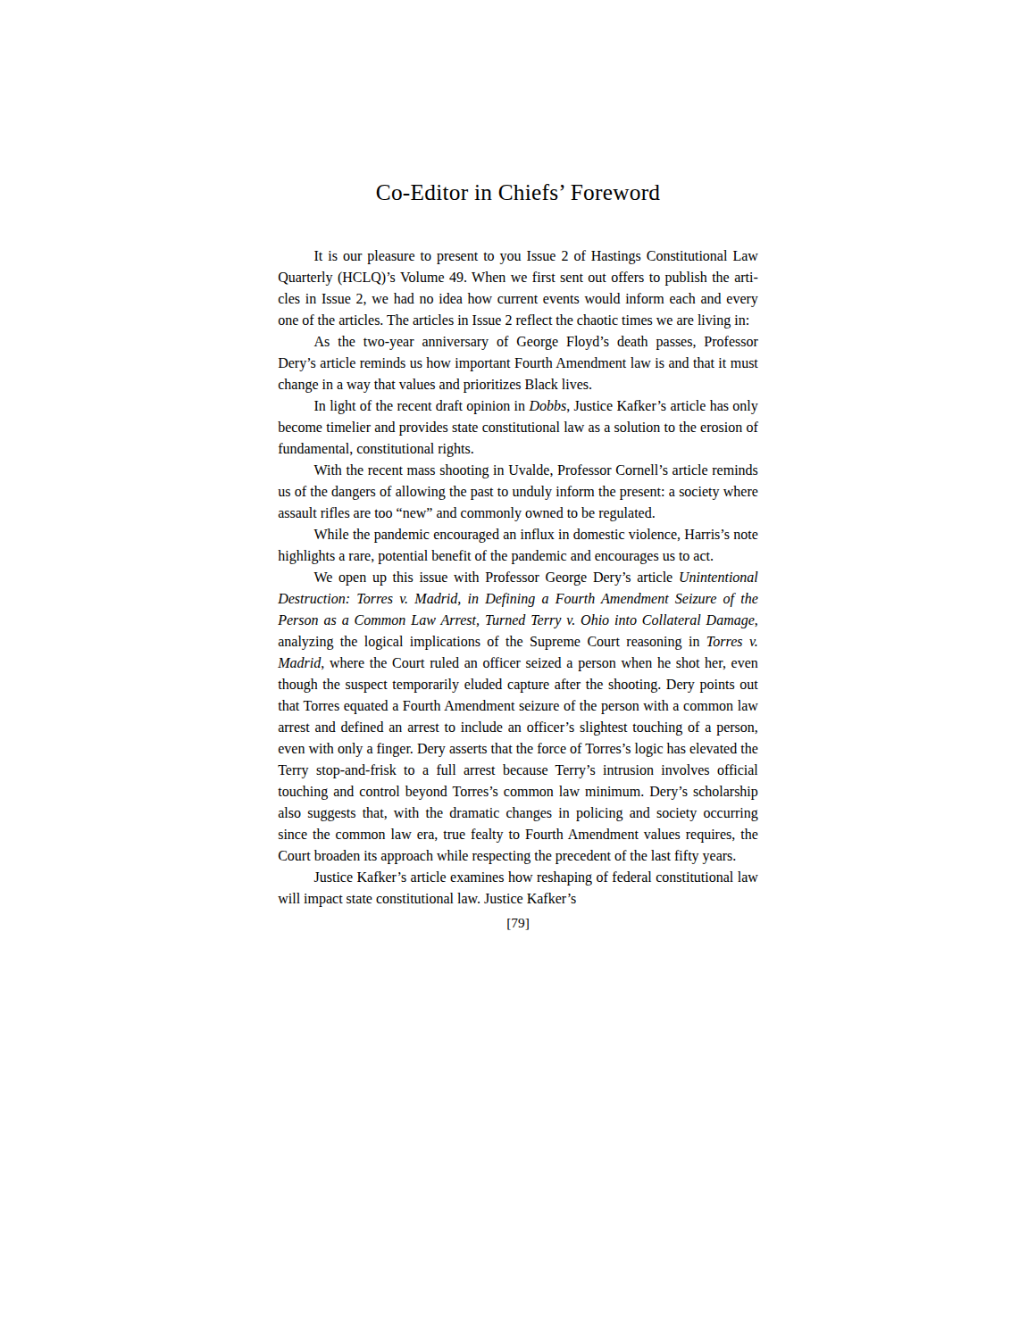Co-Editor in Chiefs’ Foreword
It is our pleasure to present to you Issue 2 of Hastings Constitutional Law Quarterly (HCLQ)’s Volume 49. When we first sent out offers to publish the articles in Issue 2, we had no idea how current events would inform each and every one of the articles. The articles in Issue 2 reflect the chaotic times we are living in:
As the two-year anniversary of George Floyd’s death passes, Professor Dery’s article reminds us how important Fourth Amendment law is and that it must change in a way that values and prioritizes Black lives.
In light of the recent draft opinion in Dobbs, Justice Kafker’s article has only become timelier and provides state constitutional law as a solution to the erosion of fundamental, constitutional rights.
With the recent mass shooting in Uvalde, Professor Cornell’s article reminds us of the dangers of allowing the past to unduly inform the present: a society where assault rifles are too “new” and commonly owned to be regulated.
While the pandemic encouraged an influx in domestic violence, Harris’s note highlights a rare, potential benefit of the pandemic and encourages us to act.
We open up this issue with Professor George Dery’s article Unintentional Destruction: Torres v. Madrid, in Defining a Fourth Amendment Seizure of the Person as a Common Law Arrest, Turned Terry v. Ohio into Collateral Damage, analyzing the logical implications of the Supreme Court reasoning in Torres v. Madrid, where the Court ruled an officer seized a person when he shot her, even though the suspect temporarily eluded capture after the shooting. Dery points out that Torres equated a Fourth Amendment seizure of the person with a common law arrest and defined an arrest to include an officer’s slightest touching of a person, even with only a finger. Dery asserts that the force of Torres’s logic has elevated the Terry stop-and-frisk to a full arrest because Terry’s intrusion involves official touching and control beyond Torres’s common law minimum. Dery’s scholarship also suggests that, with the dramatic changes in policing and society occurring since the common law era, true fealty to Fourth Amendment values requires, the Court broaden its approach while respecting the precedent of the last fifty years.
Justice Kafker’s article examines how reshaping of federal constitutional law will impact state constitutional law. Justice Kafker’s
[79]